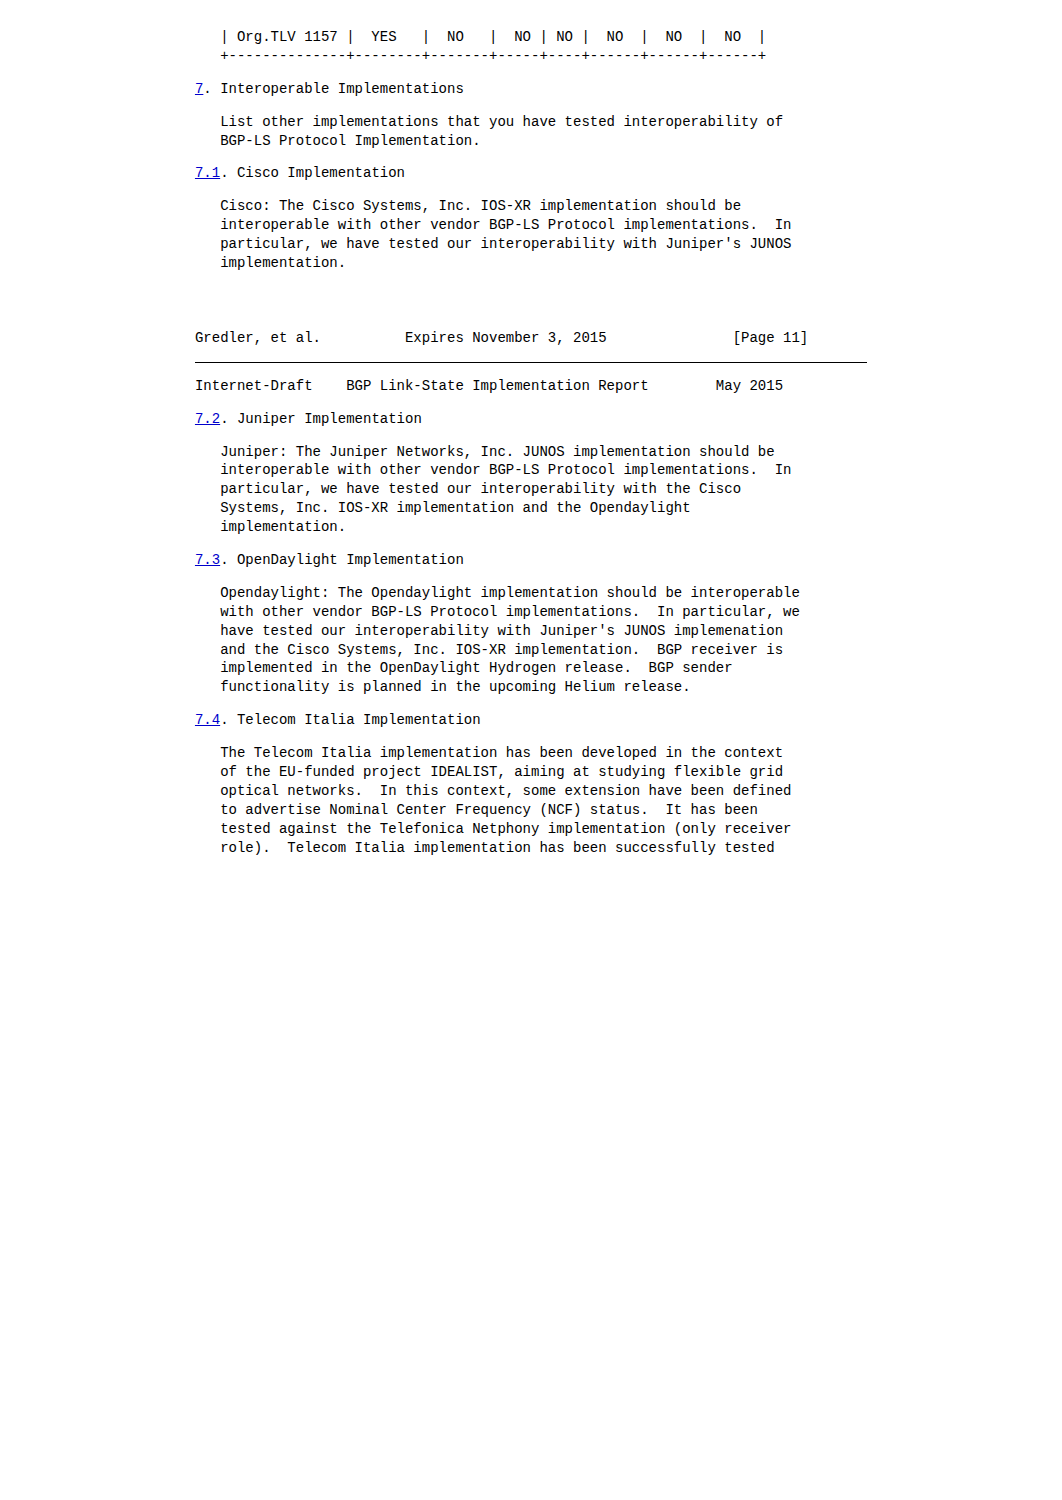| Org.TLV 1157 |  YES   |  NO   |  NO | NO |  NO  |  NO  |  NO  |
   +--------------+--------+-------+-----+----+------+------+------+
7. Interoperable Implementations
   List other implementations that you have tested interoperability of
   BGP-LS Protocol Implementation.
7.1. Cisco Implementation
   Cisco: The Cisco Systems, Inc. IOS-XR implementation should be
   interoperable with other vendor BGP-LS Protocol implementations.  In
   particular, we have tested our interoperability with Juniper's JUNOS
   implementation.
Gredler, et al.          Expires November 3, 2015               [Page 11]
Internet-Draft    BGP Link-State Implementation Report        May 2015
7.2. Juniper Implementation
   Juniper: The Juniper Networks, Inc. JUNOS implementation should be
   interoperable with other vendor BGP-LS Protocol implementations.  In
   particular, we have tested our interoperability with the Cisco
   Systems, Inc. IOS-XR implementation and the Opendaylight
   implementation.
7.3. OpenDaylight Implementation
   Opendaylight: The Opendaylight implementation should be interoperable
   with other vendor BGP-LS Protocol implementations.  In particular, we
   have tested our interoperability with Juniper's JUNOS implemenation
   and the Cisco Systems, Inc. IOS-XR implementation.  BGP receiver is
   implemented in the OpenDaylight Hydrogen release.  BGP sender
   functionality is planned in the upcoming Helium release.
7.4. Telecom Italia Implementation
   The Telecom Italia implementation has been developed in the context
   of the EU-funded project IDEALIST, aiming at studying flexible grid
   optical networks.  In this context, some extension have been defined
   to advertise Nominal Center Frequency (NCF) status.  It has been
   tested against the Telefonica Netphony implementation (only receiver
   role).  Telecom Italia implementation has been successfully tested